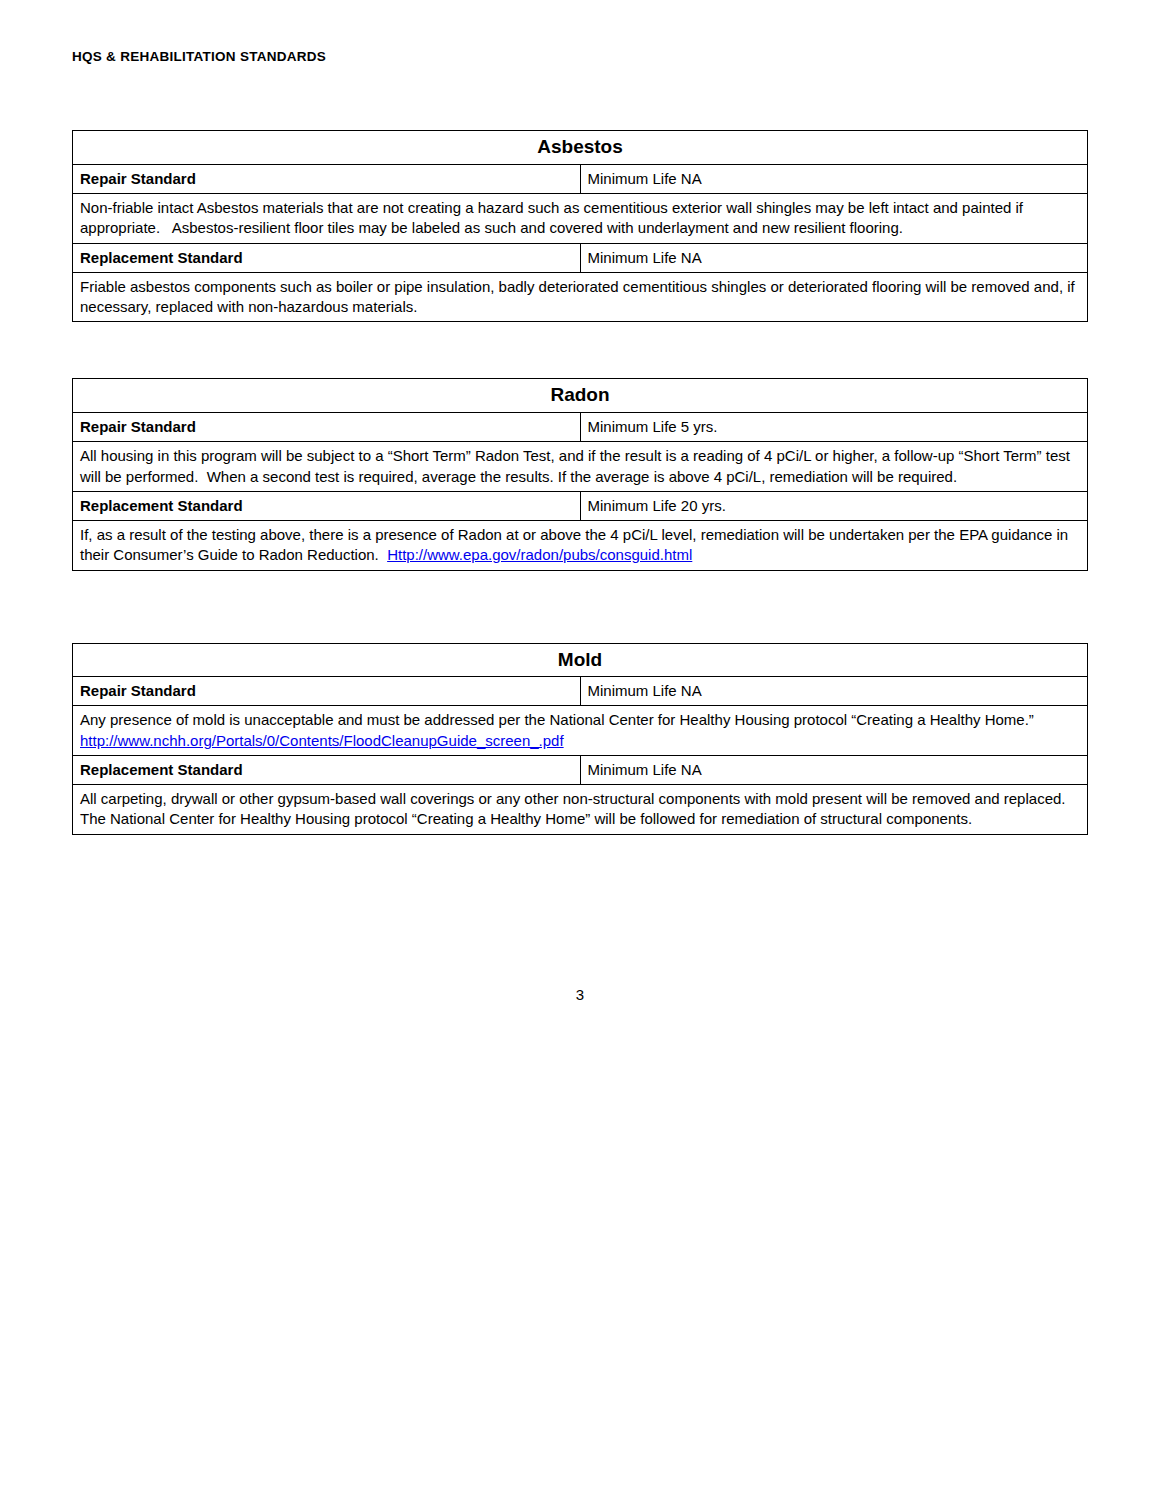HQS & REHABILITATION STANDARDS
Asbestos
| Repair Standard | Minimum Life NA |
| Non-friable intact Asbestos materials that are not creating a hazard such as cementitious exterior wall shingles may be left intact and painted if appropriate. Asbestos-resilient floor tiles may be labeled as such and covered with underlayment and new resilient flooring. |
| Replacement Standard | Minimum Life NA |
| Friable asbestos components such as boiler or pipe insulation, badly deteriorated cementitious shingles or deteriorated flooring will be removed and, if necessary, replaced with non-hazardous materials. |
Radon
| Repair Standard | Minimum Life 5 yrs. |
| All housing in this program will be subject to a “Short Term” Radon Test, and if the result is a reading of 4 pCi/L or higher, a follow-up “Short Term” test will be performed. When a second test is required, average the results. If the average is above 4 pCi/L, remediation will be required. |
| Replacement Standard | Minimum Life 20 yrs. |
| If, as a result of the testing above, there is a presence of Radon at or above the 4 pCi/L level, remediation will be undertaken per the EPA guidance in their Consumer’s Guide to Radon Reduction. Http://www.epa.gov/radon/pubs/consguid.html |
Mold
| Repair Standard | Minimum Life NA |
| Any presence of mold is unacceptable and must be addressed per the National Center for Healthy Housing protocol “Creating a Healthy Home.” http://www.nchh.org/Portals/0/Contents/FloodCleanupGuide_screen_.pdf |
| Replacement Standard | Minimum Life NA |
| All carpeting, drywall or other gypsum-based wall coverings or any other non-structural components with mold present will be removed and replaced. The National Center for Healthy Housing protocol “Creating a Healthy Home” will be followed for remediation of structural components. |
3